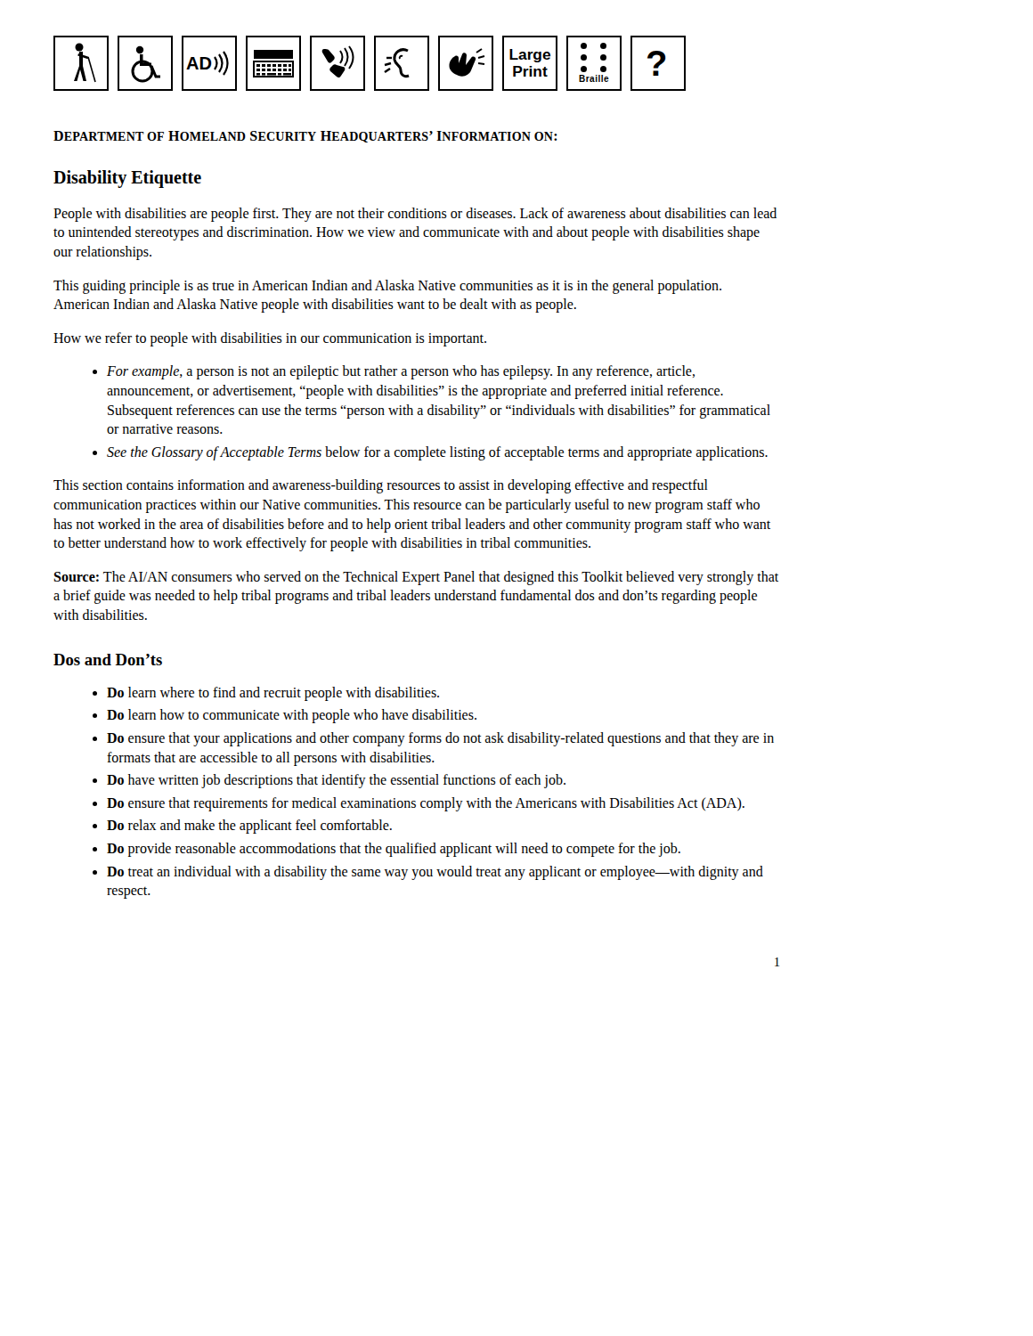AD
Large
Print
Braille
?
DEPARTMENT OF HOMELAND SECURITY HEADQUARTERS’ INFORMATION ON:
Disability Etiquette
People with disabilities are people first. They are not their conditions or diseases. Lack of awareness about disabilities can lead to unintended stereotypes and discrimination. How we view and communicate with and about people with disabilities shape our relationships.
This guiding principle is as true in American Indian and Alaska Native communities as it is in the general population. American Indian and Alaska Native people with disabilities want to be dealt with as people.
How we refer to people with disabilities in our communication is important.
For example, a person is not an epileptic but rather a person who has epilepsy. In any reference, article, announcement, or advertisement, “people with disabilities” is the appropriate and preferred initial reference. Subsequent references can use the terms “person with a disability” or “individuals with disabilities” for grammatical or narrative reasons.
See the Glossary of Acceptable Terms below for a complete listing of acceptable terms and appropriate applications.
This section contains information and awareness-building resources to assist in developing effective and respectful communication practices within our Native communities. This resource can be particularly useful to new program staff who has not worked in the area of disabilities before and to help orient tribal leaders and other community program staff who want to better understand how to work effectively for people with disabilities in tribal communities.
Source: The AI/AN consumers who served on the Technical Expert Panel that designed this Toolkit believed very strongly that a brief guide was needed to help tribal programs and tribal leaders understand fundamental dos and don’ts regarding people with disabilities.
Dos and Don’ts
Do learn where to find and recruit people with disabilities.
Do learn how to communicate with people who have disabilities.
Do ensure that your applications and other company forms do not ask disability-related questions and that they are in formats that are accessible to all persons with disabilities.
Do have written job descriptions that identify the essential functions of each job.
Do ensure that requirements for medical examinations comply with the Americans with Disabilities Act (ADA).
Do relax and make the applicant feel comfortable.
Do provide reasonable accommodations that the qualified applicant will need to compete for the job.
Do treat an individual with a disability the same way you would treat any applicant or employee—with dignity and respect.
1